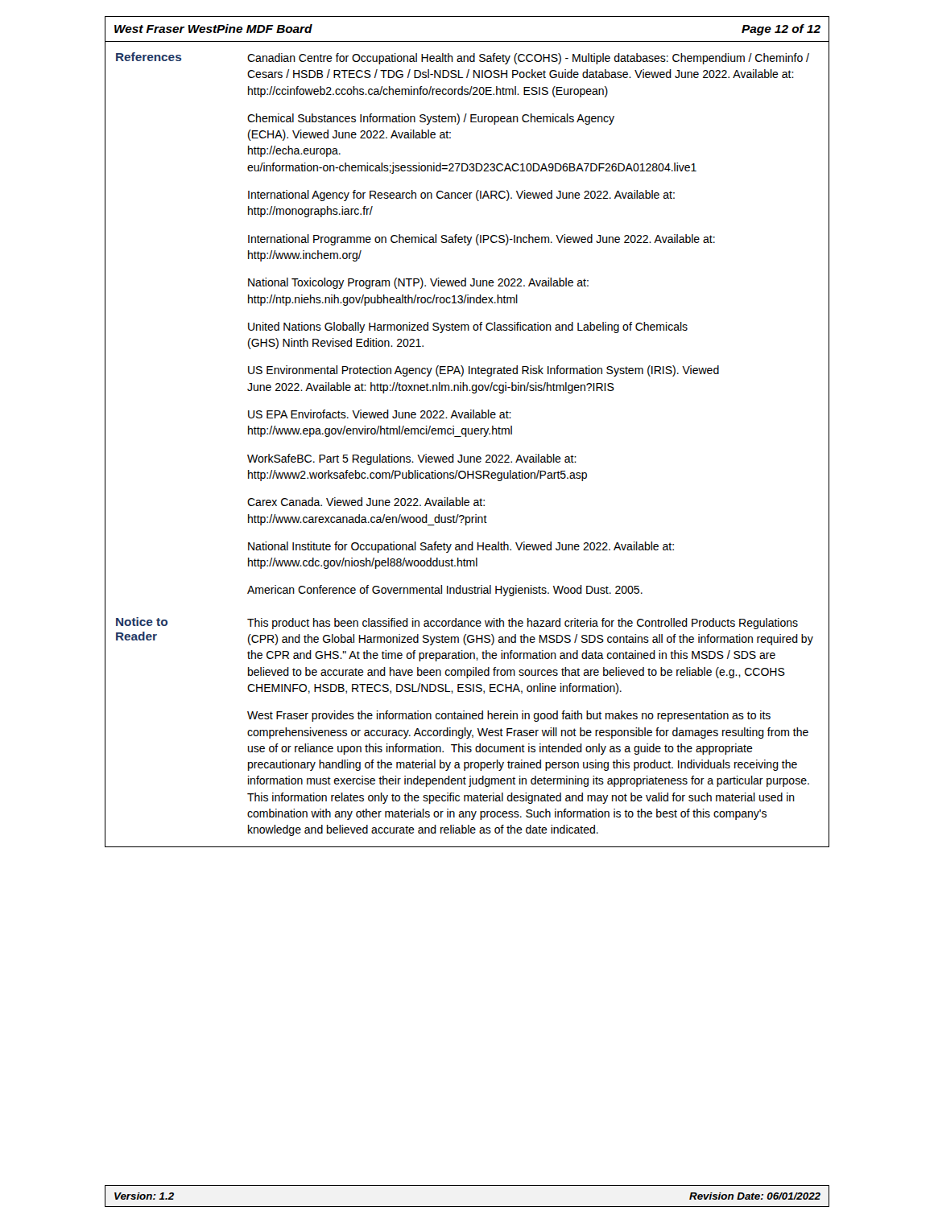West Fraser WestPine MDF Board Page 12 of 12
| References | Canadian Centre for Occupational Health and Safety (CCOHS) - Multiple databases: Chempendium / Cheminfo / Cesars / HSDB / RTECS / TDG / Dsl-NDSL / NIOSH Pocket Guide database. Viewed June 2022. Available at: http://ccinfoweb2.ccohs.ca/cheminfo/records/20E.html. ESIS (European) Chemical Substances Information System) / European Chemicals Agency (ECHA). Viewed June 2022. Available at: http://echa.europa. eu/information-on-chemicals;jsessionid=27D3D23CAC10DA9D6BA7DF26DA012804.live1 International Agency for Research on Cancer (IARC). Viewed June 2022. Available at: http://monographs.iarc.fr/ International Programme on Chemical Safety (IPCS)-Inchem. Viewed June 2022. Available at: http://www.inchem.org/ National Toxicology Program (NTP). Viewed June 2022. Available at: http://ntp.niehs.nih.gov/pubhealth/roc/roc13/index.html United Nations Globally Harmonized System of Classification and Labeling of Chemicals (GHS) Ninth Revised Edition. 2021. US Environmental Protection Agency (EPA) Integrated Risk Information System (IRIS). Viewed June 2022. Available at: http://toxnet.nlm.nih.gov/cgi-bin/sis/htmlgen?IRIS US EPA Envirofacts. Viewed June 2022. Available at: http://www.epa.gov/enviro/html/emci/emci_query.html WorkSafeBC. Part 5 Regulations. Viewed June 2022. Available at: http://www2.worksafebc.com/Publications/OHSRegulation/Part5.asp Carex Canada. Viewed June 2022. Available at: http://www.carexcanada.ca/en/wood_dust/?print National Institute for Occupational Safety and Health. Viewed June 2022. Available at: http://www.cdc.gov/niosh/pel88/wooddust.html American Conference of Governmental Industrial Hygienists. Wood Dust. 2005. |
| Notice to Reader | This product has been classified in accordance with the hazard criteria for the Controlled Products Regulations (CPR) and the Global Harmonized System (GHS) and the MSDS / SDS contains all of the information required by the CPR and GHS." At the time of preparation, the information and data contained in this MSDS / SDS are believed to be accurate and have been compiled from sources that are believed to be reliable (e.g., CCOHS CHEMINFO, HSDB, RTECS, DSL/NDSL, ESIS, ECHA, online information). West Fraser provides the information contained herein in good faith but makes no representation as to its comprehensiveness or accuracy. Accordingly, West Fraser will not be responsible for damages resulting from the use of or reliance upon this information. This document is intended only as a guide to the appropriate precautionary handling of the material by a properly trained person using this product. Individuals receiving the information must exercise their independent judgment in determining its appropriateness for a particular purpose. This information relates only to the specific material designated and may not be valid for such material used in combination with any other materials or in any process. Such information is to the best of this company's knowledge and believed accurate and reliable as of the date indicated. |
Version: 1.2 Revision Date: 06/01/2022